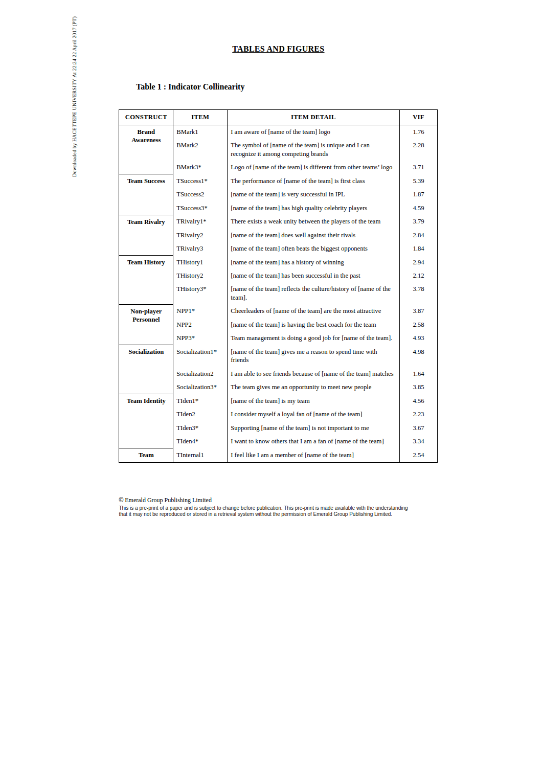Downloaded by HACETTEPE UNIVERSITY At 22:24 22 April 2017 (PT)
TABLES AND FIGURES
Table 1 : Indicator Collinearity
| CONSTRUCT | ITEM | ITEM DETAIL | VIF |
| --- | --- | --- | --- |
| Brand Awareness | BMark1 | I am aware of [name of the team] logo | 1.76 |
| BMark2 | The symbol of [name of the team] is unique and I can recognize it among competing brands | 2.28 |
| BMark3* | Logo of [name of the team] is different from other teams’ logo | 3.71 |
| Team Success | TSuccess1* | The performance of [name of the team] is first class | 5.39 |
| TSuccess2 | [name of the team] is very successful in IPL | 1.87 |
| TSuccess3* | [name of the team] has high quality celebrity players | 4.59 |
| Team Rivalry | TRivalry1* | There exists a weak unity between the players of the team | 3.79 |
| TRivalry2 | [name of the team] does well against their rivals | 2.84 |
| TRivalry3 | [name of the team] often beats the biggest opponents | 1.84 |
| Team History | THistory1 | [name of the team] has a history of winning | 2.94 |
| THistory2 | [name of the team] has been successful in the past | 2.12 |
| THistory3* | [name of the team] reflects the culture/history of [name of the team]. | 3.78 |
| Non-player Personnel | NPP1* | Cheerleaders of [name of the team] are the most attractive | 3.87 |
| NPP2 | [name of the team] is having the best coach for the team | 2.58 |
| NPP3* | Team management is doing a good job for [name of the team]. | 4.93 |
| Socialization | Socialization1* | [name of the team] gives me a reason to spend time with friends | 4.98 |
| Socialization2 | I am able to see friends because of [name of the team] matches | 1.64 |
| Socialization3* | The team gives me an opportunity to meet new people | 3.85 |
| Team Identity | TIden1* | [name of the team] is my team | 4.56 |
| TIden2 | I consider myself a loyal fan of [name of the team] | 2.23 |
| TIden3* | Supporting [name of the team] is not important to me | 3.67 |
| TIden4* | I want to know others that I am a fan of [name of the team] | 3.34 |
| Team | TInternal1 | I feel like I am a member of [name of the team] | 2.54 |
© Emerald Group Publishing Limited
This is a pre-print of a paper and is subject to change before publication. This pre-print is made available with the understanding that it may not be reproduced or stored in a retrieval system without the permission of Emerald Group Publishing Limited.